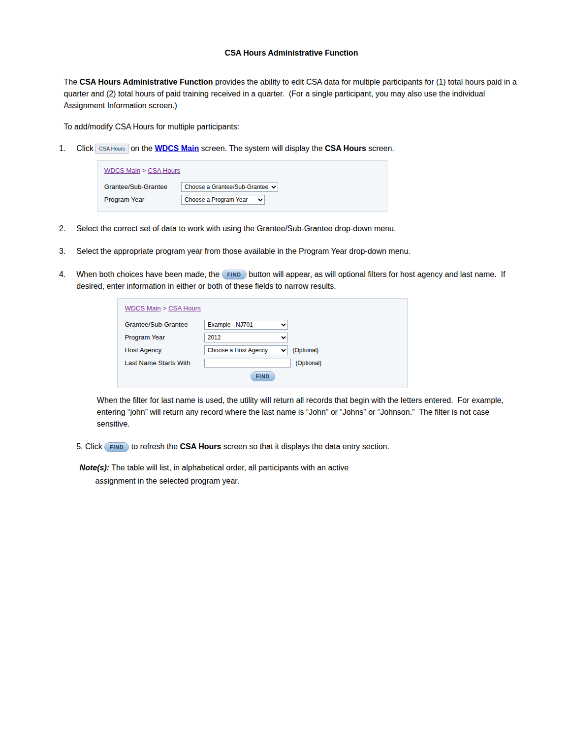CSA Hours Administrative Function
The CSA Hours Administrative Function provides the ability to edit CSA data for multiple participants for (1) total hours paid in a quarter and (2) total hours of paid training received in a quarter. (For a single participant, you may also use the individual Assignment Information screen.)
To add/modify CSA Hours for multiple participants:
Click CSA Hours on the WDCS Main screen. The system will display the CSA Hours screen.
WDCS Main > CSA Hours
| Grantee/Sub-Grantee | Choose a Grantee/Sub-Grantee |
| Program Year | Choose a Program Year |
Select the correct set of data to work with using the Grantee/Sub-Grantee drop-down menu.
Select the appropriate program year from those available in the Program Year drop-down menu.
When both choices have been made, the FIND button will appear, as will optional filters for host agency and last name. If desired, enter information in either or both of these fields to narrow results.
WDCS Main > CSA Hours
| Grantee/Sub-Grantee | Example - NJ701 |
| Program Year | 2012 |
| Host Agency | Choose a Host Agency (Optional) |
| Last Name Starts With | (Optional) |
| | FIND |
When the filter for last name is used, the utility will return all records that begin with the letters entered. For example, entering “john” will return any record where the last name is “John” or “Johns” or “Johnson.” The filter is not case sensitive.
5. Click FIND to refresh the CSA Hours screen so that it displays the data entry section.
Note(s): The table will list, in alphabetical order, all participants with an active
assignment in the selected program year.